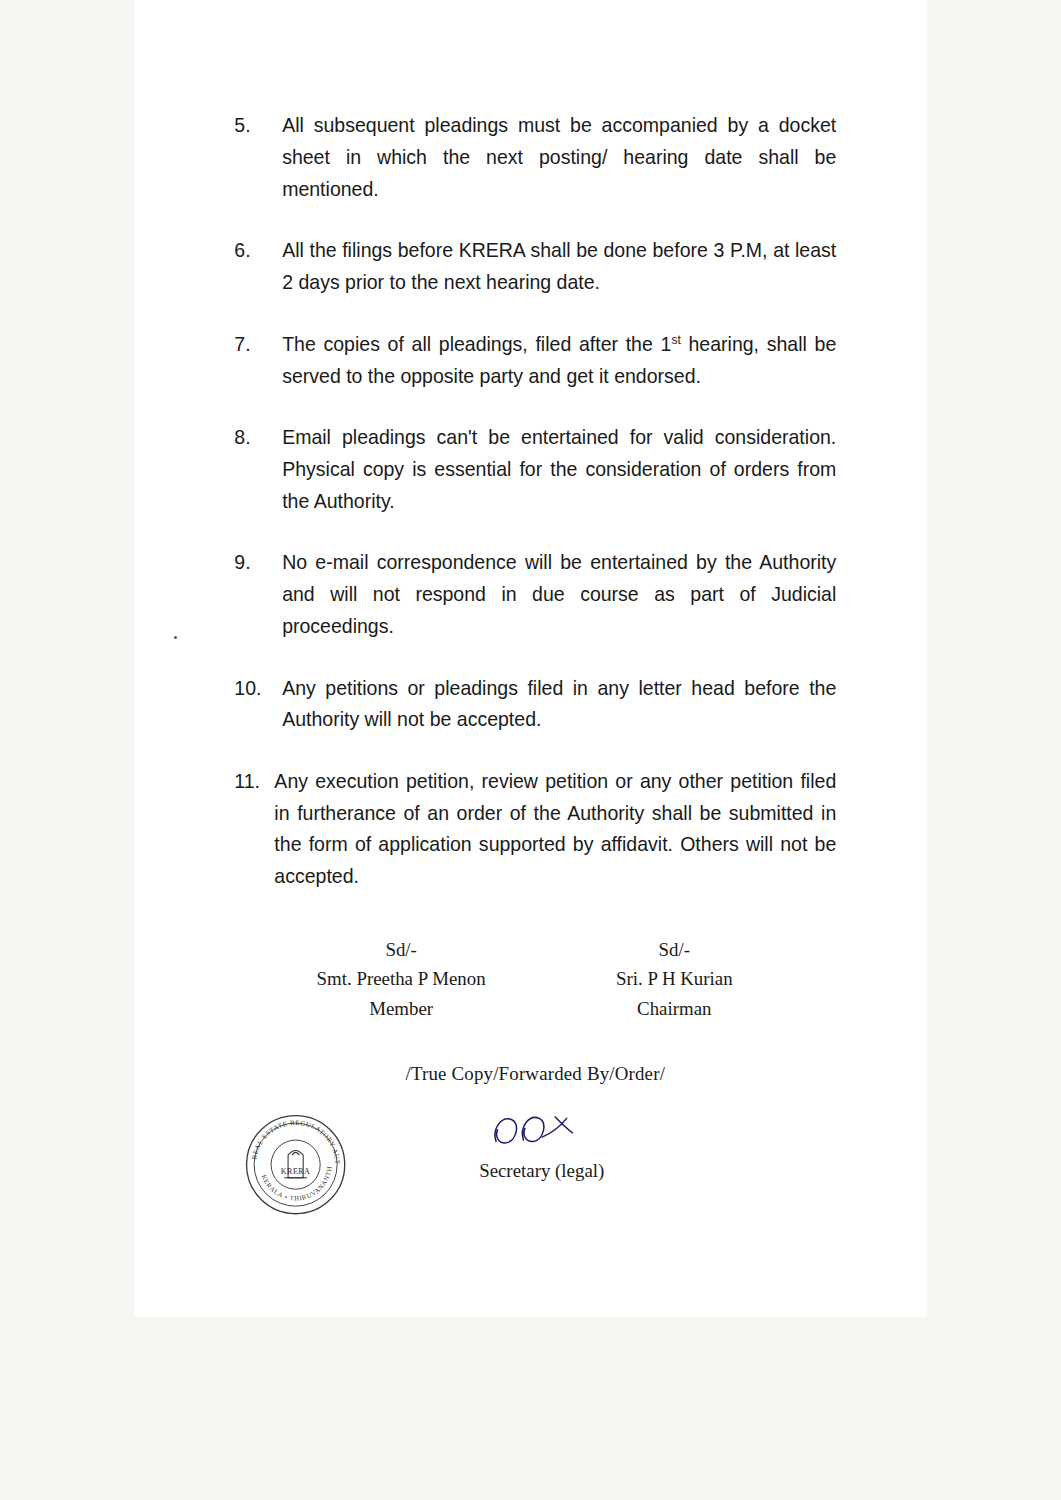5. All subsequent pleadings must be accompanied by a docket sheet in which the next posting/ hearing date shall be mentioned.
6. All the filings before KRERA shall be done before 3 P.M, at least 2 days prior to the next hearing date.
7. The copies of all pleadings, filed after the 1st hearing, shall be served to the opposite party and get it endorsed.
8. Email pleadings can't be entertained for valid consideration. Physical copy is essential for the consideration of orders from the Authority.
9. No e-mail correspondence will be entertained by the Authority and will not respond in due course as part of Judicial proceedings.
10. Any petitions or pleadings filed in any letter head before the Authority will not be accepted.
11. Any execution petition, review petition or any other petition filed in furtherance of an order of the Authority shall be submitted in the form of application supported by affidavit. Others will not be accepted.
| Sd/- Smt. Preetha P Menon Member | Sd/- Sri. P H Kurian Chairman |
/True Copy/Forwarded By/Order/
REAL ESTATE REGULATORY AUTHORITY KERALA • THIRUVANANTHAPURAM KRERA
Secretary (legal)